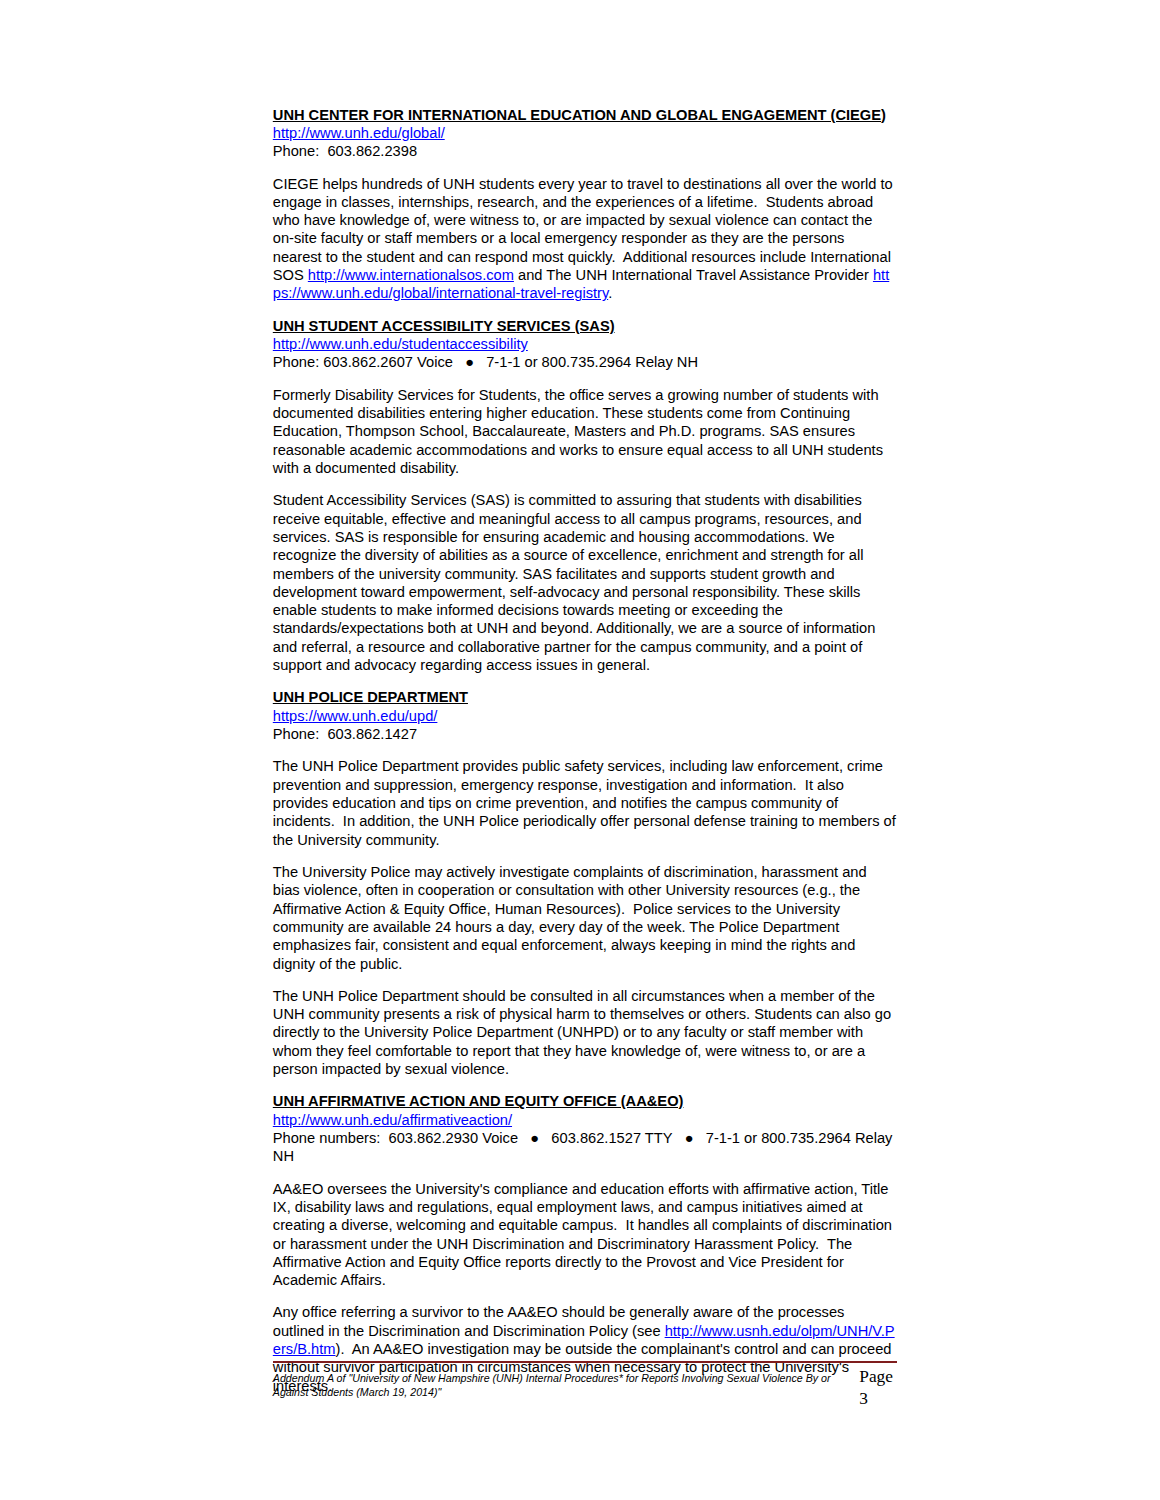UNH CENTER FOR INTERNATIONAL EDUCATION AND GLOBAL ENGAGEMENT (CIEGE)
http://www.unh.edu/global/
Phone: 603.862.2398
CIEGE helps hundreds of UNH students every year to travel to destinations all over the world to engage in classes, internships, research, and the experiences of a lifetime. Students abroad who have knowledge of, were witness to, or are impacted by sexual violence can contact the on-site faculty or staff members or a local emergency responder as they are the persons nearest to the student and can respond most quickly. Additional resources include International SOS http://www.internationalsos.com and The UNH International Travel Assistance Provider https://www.unh.edu/global/international-travel-registry.
UNH STUDENT ACCESSIBILITY SERVICES (SAS)
http://www.unh.edu/studentaccessibility
Phone: 603.862.2607 Voice ● 7-1-1 or 800.735.2964 Relay NH
Formerly Disability Services for Students, the office serves a growing number of students with documented disabilities entering higher education. These students come from Continuing Education, Thompson School, Baccalaureate, Masters and Ph.D. programs. SAS ensures reasonable academic accommodations and works to ensure equal access to all UNH students with a documented disability.
Student Accessibility Services (SAS) is committed to assuring that students with disabilities receive equitable, effective and meaningful access to all campus programs, resources, and services. SAS is responsible for ensuring academic and housing accommodations. We recognize the diversity of abilities as a source of excellence, enrichment and strength for all members of the university community. SAS facilitates and supports student growth and development toward empowerment, self-advocacy and personal responsibility. These skills enable students to make informed decisions towards meeting or exceeding the standards/expectations both at UNH and beyond. Additionally, we are a source of information and referral, a resource and collaborative partner for the campus community, and a point of support and advocacy regarding access issues in general.
UNH POLICE DEPARTMENT
https://www.unh.edu/upd/
Phone: 603.862.1427
The UNH Police Department provides public safety services, including law enforcement, crime prevention and suppression, emergency response, investigation and information. It also provides education and tips on crime prevention, and notifies the campus community of incidents. In addition, the UNH Police periodically offer personal defense training to members of the University community.
The University Police may actively investigate complaints of discrimination, harassment and bias violence, often in cooperation or consultation with other University resources (e.g., the Affirmative Action & Equity Office, Human Resources). Police services to the University community are available 24 hours a day, every day of the week. The Police Department emphasizes fair, consistent and equal enforcement, always keeping in mind the rights and dignity of the public.
The UNH Police Department should be consulted in all circumstances when a member of the UNH community presents a risk of physical harm to themselves or others. Students can also go directly to the University Police Department (UNHPD) or to any faculty or staff member with whom they feel comfortable to report that they have knowledge of, were witness to, or are a person impacted by sexual violence.
UNH AFFIRMATIVE ACTION AND EQUITY OFFICE (AA&EO)
http://www.unh.edu/affirmativeaction/
Phone numbers: 603.862.2930 Voice ● 603.862.1527 TTY ● 7-1-1 or 800.735.2964 Relay NH
AA&EO oversees the University's compliance and education efforts with affirmative action, Title IX, disability laws and regulations, equal employment laws, and campus initiatives aimed at creating a diverse, welcoming and equitable campus. It handles all complaints of discrimination or harassment under the UNH Discrimination and Discriminatory Harassment Policy. The Affirmative Action and Equity Office reports directly to the Provost and Vice President for Academic Affairs.
Any office referring a survivor to the AA&EO should be generally aware of the processes outlined in the Discrimination and Discrimination Policy (see http://www.usnh.edu/olpm/UNH/V.Pers/B.htm). An AA&EO investigation may be outside the complainant's control and can proceed without survivor participation in circumstances when necessary to protect the University's interests.
Addendum A of "University of New Hampshire (UNH) Internal Procedures* for Reports Involving Sexual Violence By or Against Students (March 19, 2014)" Page 3